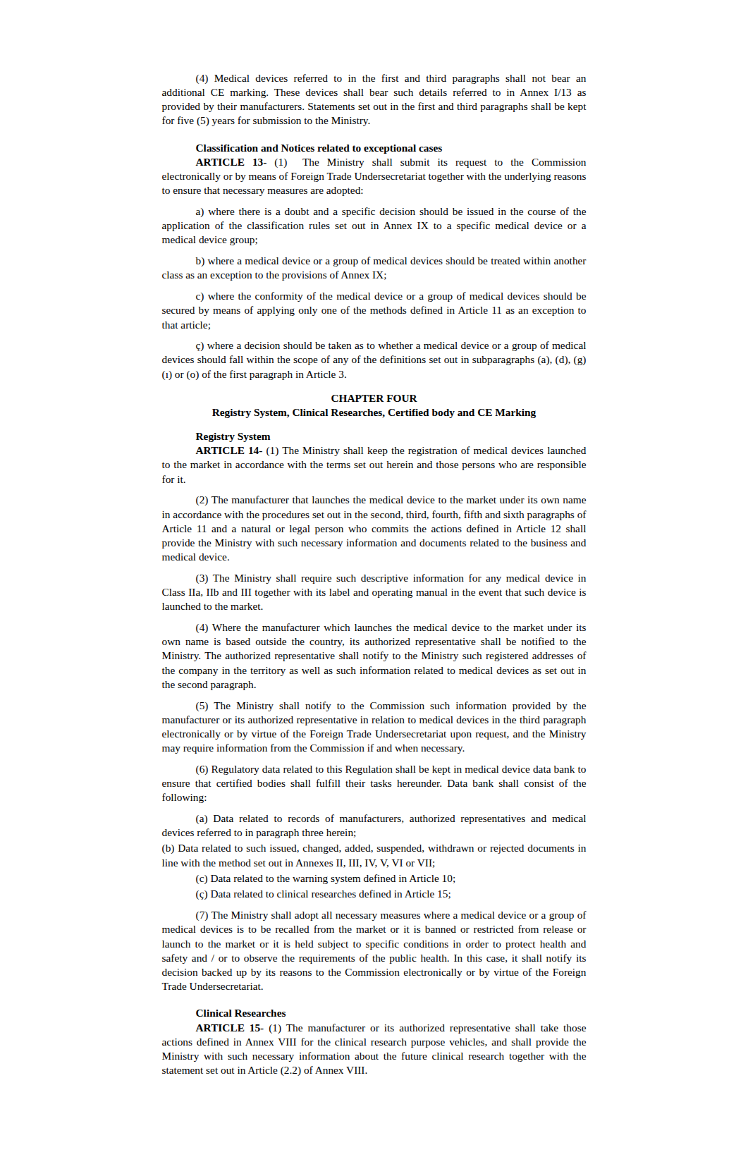(4) Medical devices referred to in the first and third paragraphs shall not bear an additional CE marking. These devices shall bear such details referred to in Annex I/13 as provided by their manufacturers. Statements set out in the first and third paragraphs shall be kept for five (5) years for submission to the Ministry.
Classification and Notices related to exceptional cases
ARTICLE 13- (1) The Ministry shall submit its request to the Commission electronically or by means of Foreign Trade Undersecretariat together with the underlying reasons to ensure that necessary measures are adopted:
a) where there is a doubt and a specific decision should be issued in the course of the application of the classification rules set out in Annex IX to a specific medical device or a medical device group;
b) where a medical device or a group of medical devices should be treated within another class as an exception to the provisions of Annex IX;
c) where the conformity of the medical device or a group of medical devices should be secured by means of applying only one of the methods defined in Article 11 as an exception to that article;
ç) where a decision should be taken as to whether a medical device or a group of medical devices should fall within the scope of any of the definitions set out in subparagraphs (a), (d), (g) (ı) or (o) of the first paragraph in Article 3.
CHAPTER FOUR
Registry System, Clinical Researches, Certified body and CE Marking
Registry System
ARTICLE 14- (1) The Ministry shall keep the registration of medical devices launched to the market in accordance with the terms set out herein and those persons who are responsible for it.
(2) The manufacturer that launches the medical device to the market under its own name in accordance with the procedures set out in the second, third, fourth, fifth and sixth paragraphs of Article 11 and a natural or legal person who commits the actions defined in Article 12 shall provide the Ministry with such necessary information and documents related to the business and medical device.
(3) The Ministry shall require such descriptive information for any medical device in Class IIa, IIb and III together with its label and operating manual in the event that such device is launched to the market.
(4) Where the manufacturer which launches the medical device to the market under its own name is based outside the country, its authorized representative shall be notified to the Ministry. The authorized representative shall notify to the Ministry such registered addresses of the company in the territory as well as such information related to medical devices as set out in the second paragraph.
(5) The Ministry shall notify to the Commission such information provided by the manufacturer or its authorized representative in relation to medical devices in the third paragraph electronically or by virtue of the Foreign Trade Undersecretariat upon request, and the Ministry may require information from the Commission if and when necessary.
(6) Regulatory data related to this Regulation shall be kept in medical device data bank to ensure that certified bodies shall fulfill their tasks hereunder. Data bank shall consist of the following:
(a) Data related to records of manufacturers, authorized representatives and medical devices referred to in paragraph three herein;
(b) Data related to such issued, changed, added, suspended, withdrawn or rejected documents in line with the method set out in Annexes II, III, IV, V, VI or VII;
(c) Data related to the warning system defined in Article 10;
(ç) Data related to clinical researches defined in Article 15;
(7) The Ministry shall adopt all necessary measures where a medical device or a group of medical devices is to be recalled from the market or it is banned or restricted from release or launch to the market or it is held subject to specific conditions in order to protect health and safety and / or to observe the requirements of the public health. In this case, it shall notify its decision backed up by its reasons to the Commission electronically or by virtue of the Foreign Trade Undersecretariat.
Clinical Researches
ARTICLE 15- (1) The manufacturer or its authorized representative shall take those actions defined in Annex VIII for the clinical research purpose vehicles, and shall provide the Ministry with such necessary information about the future clinical research together with the statement set out in Article (2.2) of Annex VIII.